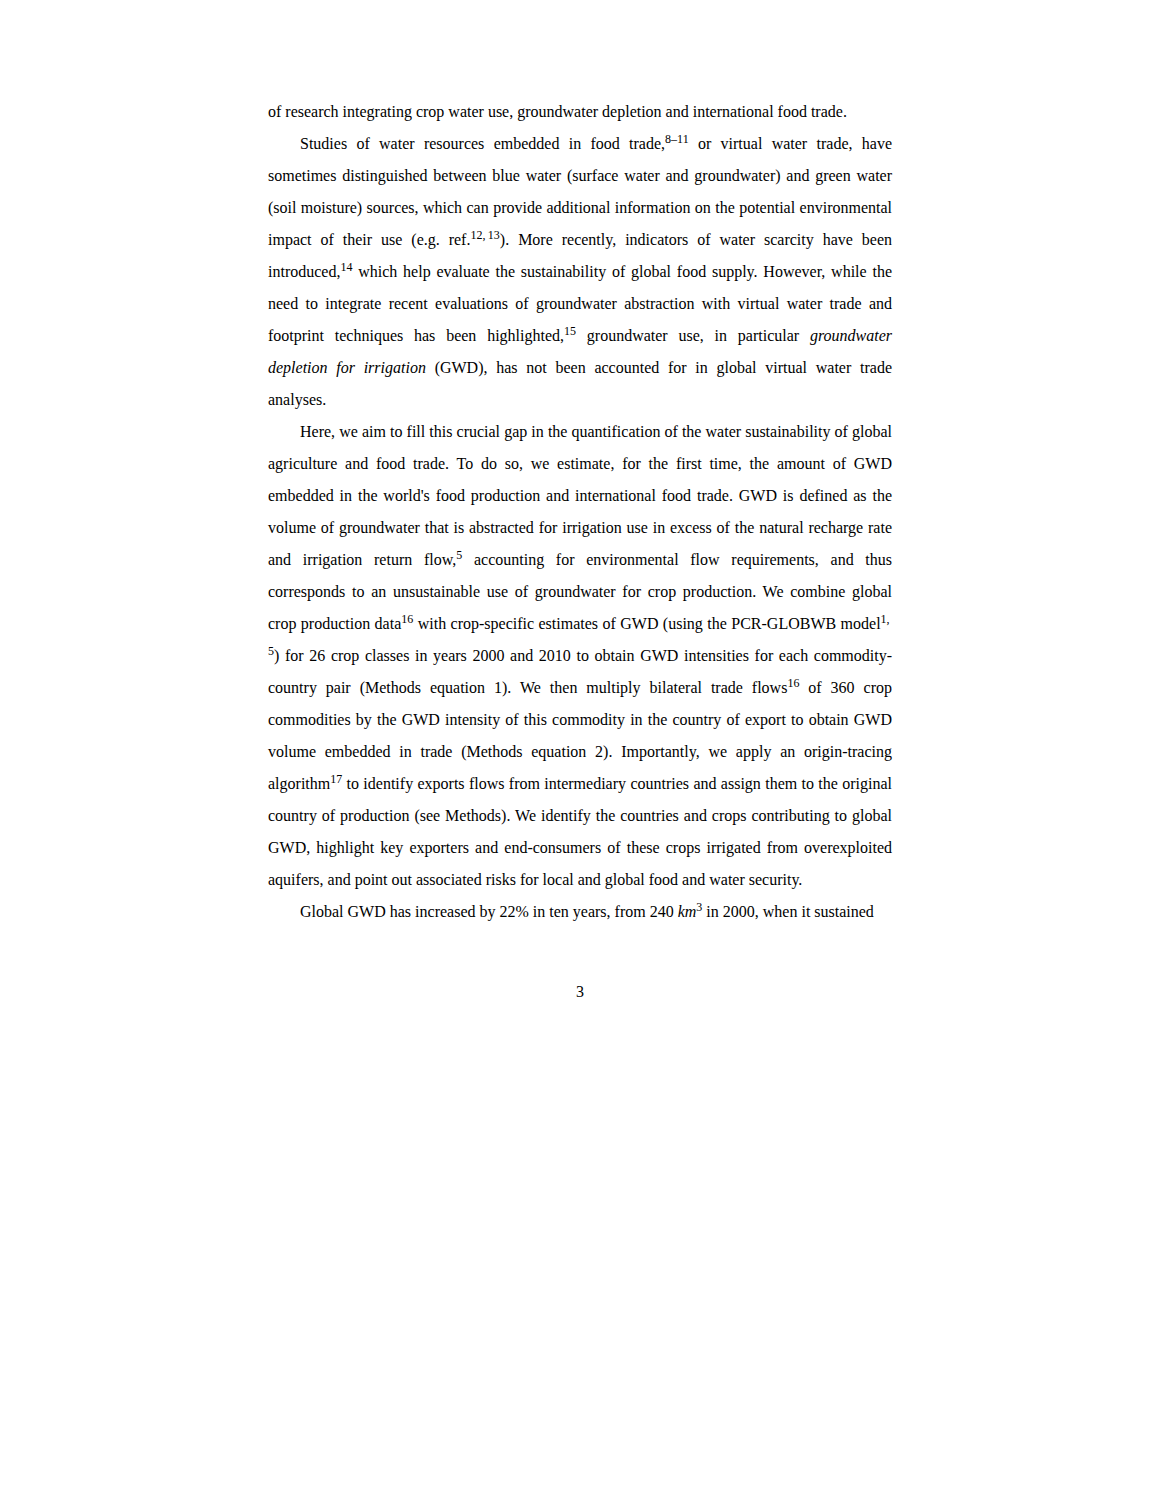of research integrating crop water use, groundwater depletion and international food trade.
Studies of water resources embedded in food trade,8–11 or virtual water trade, have sometimes distinguished between blue water (surface water and groundwater) and green water (soil moisture) sources, which can provide additional information on the potential environmental impact of their use (e.g. ref.12, 13). More recently, indicators of water scarcity have been introduced,14 which help evaluate the sustainability of global food supply. However, while the need to integrate recent evaluations of groundwater abstraction with virtual water trade and footprint techniques has been highlighted,15 groundwater use, in particular groundwater depletion for irrigation (GWD), has not been accounted for in global virtual water trade analyses.
Here, we aim to fill this crucial gap in the quantification of the water sustainability of global agriculture and food trade. To do so, we estimate, for the first time, the amount of GWD embedded in the world's food production and international food trade. GWD is defined as the volume of groundwater that is abstracted for irrigation use in excess of the natural recharge rate and irrigation return flow,5 accounting for environmental flow requirements, and thus corresponds to an unsustainable use of groundwater for crop production. We combine global crop production data16 with crop-specific estimates of GWD (using the PCR-GLOBWB model1, 5) for 26 crop classes in years 2000 and 2010 to obtain GWD intensities for each commodity-country pair (Methods equation 1). We then multiply bilateral trade flows16 of 360 crop commodities by the GWD intensity of this commodity in the country of export to obtain GWD volume embedded in trade (Methods equation 2). Importantly, we apply an origin-tracing algorithm17 to identify exports flows from intermediary countries and assign them to the original country of production (see Methods). We identify the countries and crops contributing to global GWD, highlight key exporters and end-consumers of these crops irrigated from overexploited aquifers, and point out associated risks for local and global food and water security.
Global GWD has increased by 22% in ten years, from 240 km3 in 2000, when it sustained
3